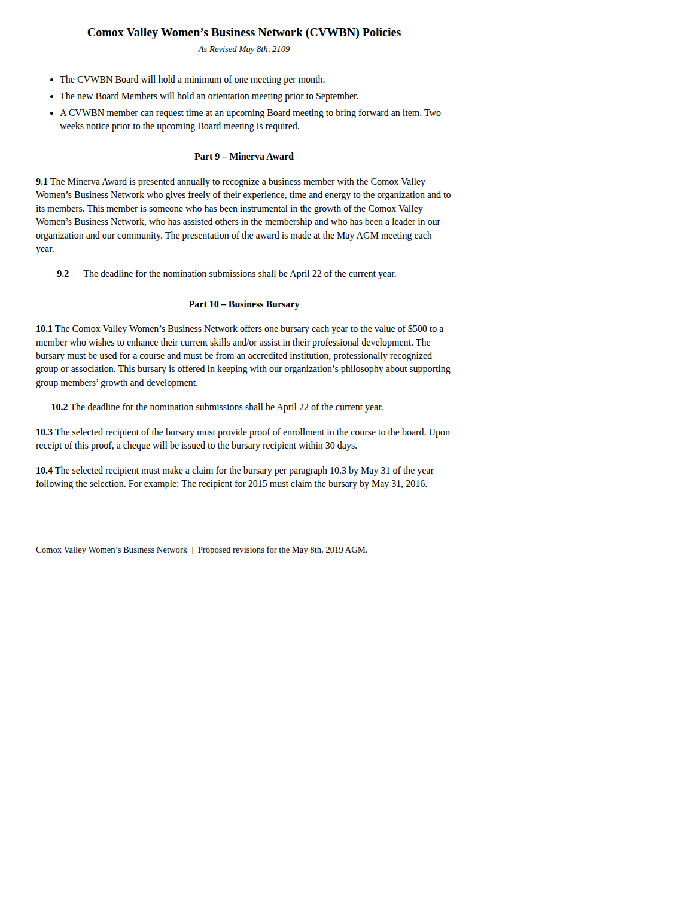Comox Valley Women’s Business Network (CVWBN) Policies
As Revised May 8th, 2109
The CVWBN Board will hold a minimum of one meeting per month.
The new Board Members will hold an orientation meeting prior to September.
A CVWBN member can request time at an upcoming Board meeting to bring forward an item. Two weeks notice prior to the upcoming Board meeting is required.
Part 9 – Minerva Award
9.1 The Minerva Award is presented annually to recognize a business member with the Comox Valley Women’s Business Network who gives freely of their experience, time and energy to the organization and to its members. This member is someone who has been instrumental in the growth of the Comox Valley Women’s Business Network, who has assisted others in the membership and who has been a leader in our organization and our community. The presentation of the award is made at the May AGM meeting each year.
9.2 The deadline for the nomination submissions shall be April 22 of the current year.
Part 10 – Business Bursary
10.1 The Comox Valley Women’s Business Network offers one bursary each year to the value of $500 to a member who wishes to enhance their current skills and/or assist in their professional development. The bursary must be used for a course and must be from an accredited institution, professionally recognized group or association. This bursary is offered in keeping with our organization’s philosophy about supporting group members’ growth and development.
10.2 The deadline for the nomination submissions shall be April 22 of the current year.
10.3 The selected recipient of the bursary must provide proof of enrollment in the course to the board. Upon receipt of this proof, a cheque will be issued to the bursary recipient within 30 days.
10.4 The selected recipient must make a claim for the bursary per paragraph 10.3 by May 31 of the year following the selection. For example: The recipient for 2015 must claim the bursary by May 31, 2016.
Comox Valley Women’s Business Network | Proposed revisions for the May 8th, 2019 AGM.